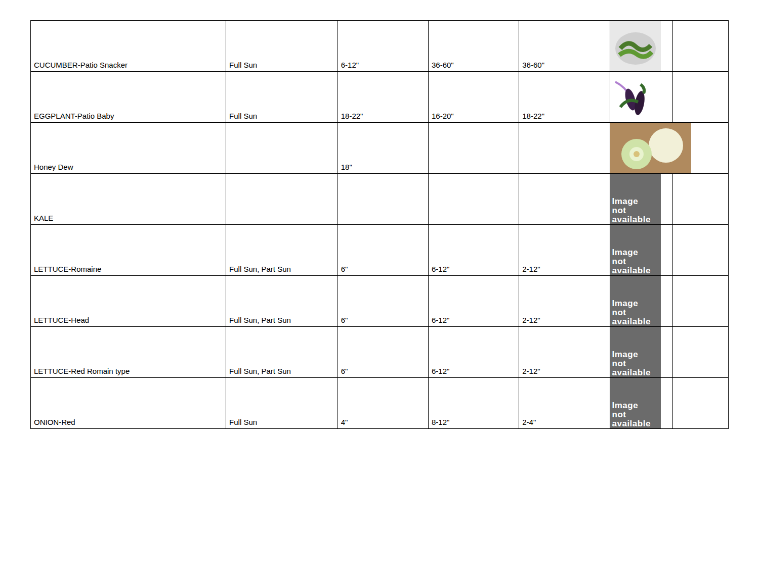| CUCUMBER-Patio Snacker | Full Sun | 6-12" | 36-60" | 36-60" | | |
| EGGPLANT-Patio Baby | Full Sun | 18-22" | 16-20" | 18-22" | | |
| Honey Dew | | 18" | | | |
| KALE | | | | | Image not available | |
| LETTUCE-Romaine | Full Sun, Part Sun | 6" | 6-12" | 2-12" | Image not available | |
| LETTUCE-Head | Full Sun, Part Sun | 6" | 6-12" | 2-12" | Image not available | |
| LETTUCE-Red Romain type | Full Sun, Part Sun | 6" | 6-12" | 2-12" | Image not available | |
| ONION-Red | Full Sun | 4" | 8-12" | 2-4" | Image not available | |